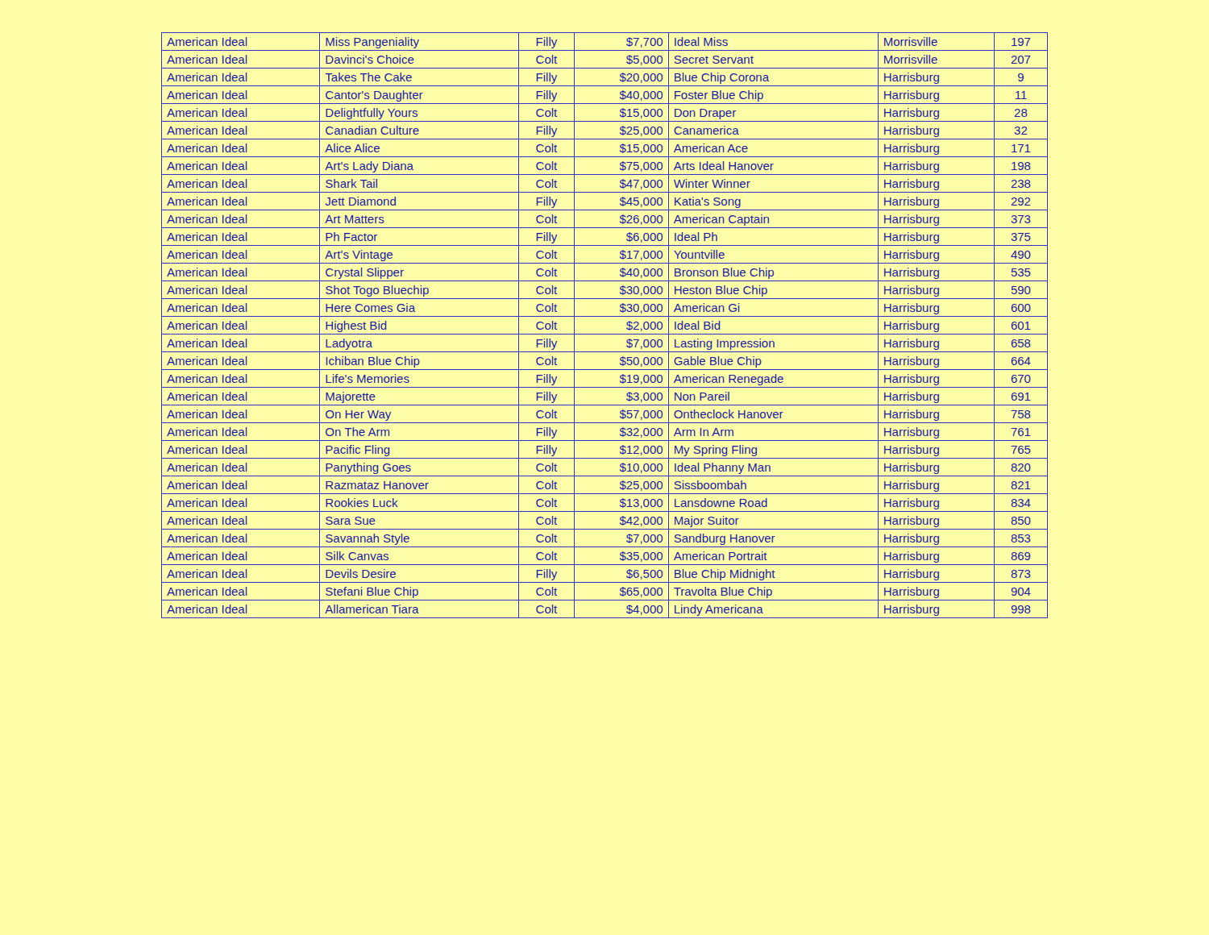| American Ideal | Miss Pangeniality | Filly | $7,700 | Ideal Miss | Morrisville | 197 |
| American Ideal | Davinci's Choice | Colt | $5,000 | Secret Servant | Morrisville | 207 |
| American Ideal | Takes The Cake | Filly | $20,000 | Blue Chip Corona | Harrisburg | 9 |
| American Ideal | Cantor's Daughter | Filly | $40,000 | Foster Blue Chip | Harrisburg | 11 |
| American Ideal | Delightfully Yours | Colt | $15,000 | Don Draper | Harrisburg | 28 |
| American Ideal | Canadian Culture | Filly | $25,000 | Canamerica | Harrisburg | 32 |
| American Ideal | Alice Alice | Colt | $15,000 | American Ace | Harrisburg | 171 |
| American Ideal | Art's Lady Diana | Colt | $75,000 | Arts Ideal Hanover | Harrisburg | 198 |
| American Ideal | Shark Tail | Colt | $47,000 | Winter Winner | Harrisburg | 238 |
| American Ideal | Jett Diamond | Filly | $45,000 | Katia's Song | Harrisburg | 292 |
| American Ideal | Art Matters | Colt | $26,000 | American Captain | Harrisburg | 373 |
| American Ideal | Ph Factor | Filly | $6,000 | Ideal Ph | Harrisburg | 375 |
| American Ideal | Art's Vintage | Colt | $17,000 | Yountville | Harrisburg | 490 |
| American Ideal | Crystal Slipper | Colt | $40,000 | Bronson Blue Chip | Harrisburg | 535 |
| American Ideal | Shot Togo Bluechip | Colt | $30,000 | Heston Blue Chip | Harrisburg | 590 |
| American Ideal | Here Comes Gia | Colt | $30,000 | American Gi | Harrisburg | 600 |
| American Ideal | Highest Bid | Colt | $2,000 | Ideal Bid | Harrisburg | 601 |
| American Ideal | Ladyotra | Filly | $7,000 | Lasting Impression | Harrisburg | 658 |
| American Ideal | Ichiban Blue Chip | Colt | $50,000 | Gable Blue Chip | Harrisburg | 664 |
| American Ideal | Life's Memories | Filly | $19,000 | American Renegade | Harrisburg | 670 |
| American Ideal | Majorette | Filly | $3,000 | Non Pareil | Harrisburg | 691 |
| American Ideal | On Her Way | Colt | $57,000 | Ontheclock Hanover | Harrisburg | 758 |
| American Ideal | On The Arm | Filly | $32,000 | Arm In Arm | Harrisburg | 761 |
| American Ideal | Pacific Fling | Filly | $12,000 | My Spring Fling | Harrisburg | 765 |
| American Ideal | Panything Goes | Colt | $10,000 | Ideal Phanny Man | Harrisburg | 820 |
| American Ideal | Razmataz Hanover | Colt | $25,000 | Sissboombah | Harrisburg | 821 |
| American Ideal | Rookies Luck | Colt | $13,000 | Lansdowne Road | Harrisburg | 834 |
| American Ideal | Sara Sue | Colt | $42,000 | Major Suitor | Harrisburg | 850 |
| American Ideal | Savannah Style | Colt | $7,000 | Sandburg Hanover | Harrisburg | 853 |
| American Ideal | Silk Canvas | Colt | $35,000 | American Portrait | Harrisburg | 869 |
| American Ideal | Devils Desire | Filly | $6,500 | Blue Chip Midnight | Harrisburg | 873 |
| American Ideal | Stefani Blue Chip | Colt | $65,000 | Travolta Blue Chip | Harrisburg | 904 |
| American Ideal | Allamerican Tiara | Colt | $4,000 | Lindy Americana | Harrisburg | 998 |